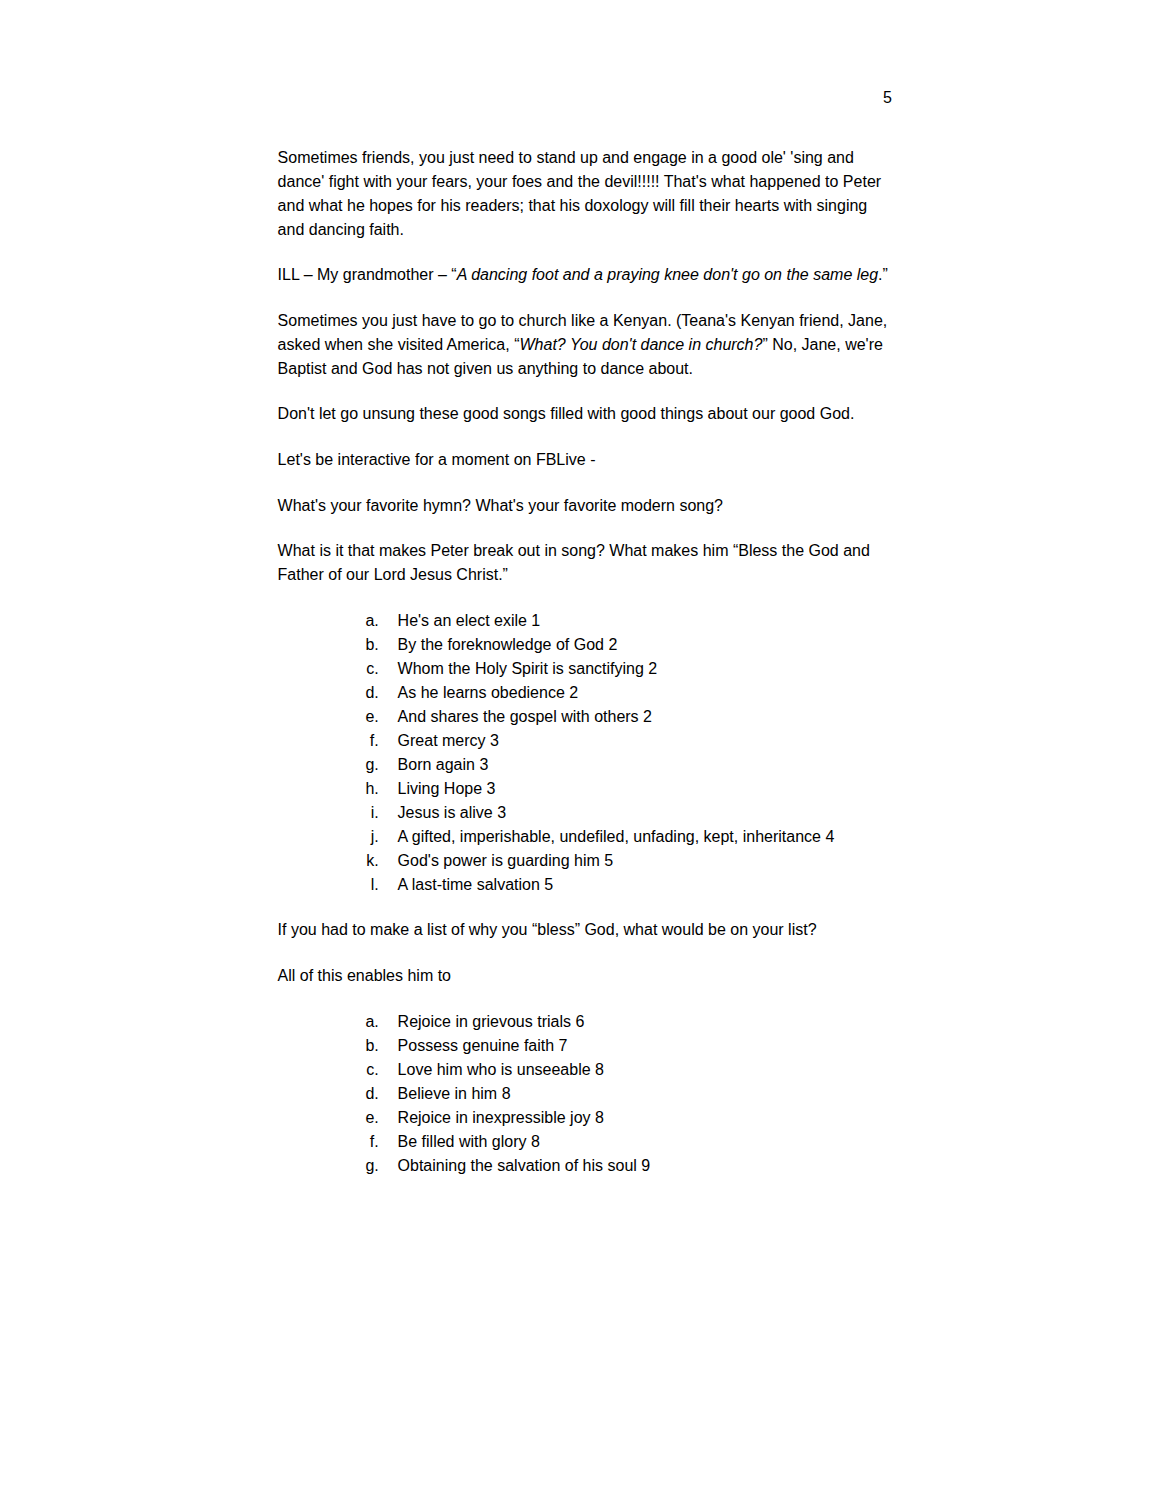5
Sometimes friends, you just need to stand up and engage in a good ole' 'sing and dance' fight with your fears, your foes and the devil!!!!! That's what happened to Peter and what he hopes for his readers; that his doxology will fill their hearts with singing and dancing faith.
ILL – My grandmother – “A dancing foot and a praying knee don't go on the same leg.”
Sometimes you just have to go to church like a Kenyan. (Teana's Kenyan friend, Jane, asked when she visited America, “What? You don't dance in church?” No, Jane, we're Baptist and God has not given us anything to dance about.
Don't let go unsung these good songs filled with good things about our good God.
Let's be interactive for a moment on FBLive -
What's your favorite hymn? What's your favorite modern song?
What is it that makes Peter break out in song? What makes him “Bless the God and Father of our Lord Jesus Christ.”
He's an elect exile 1
By the foreknowledge of God 2
Whom the Holy Spirit is sanctifying 2
As he learns obedience 2
And shares the gospel with others 2
Great mercy 3
Born again 3
Living Hope 3
Jesus is alive 3
A gifted, imperishable, undefiled, unfading, kept, inheritance 4
God's power is guarding him 5
A last-time salvation 5
If you had to make a list of why you “bless” God, what would be on your list?
All of this enables him to
Rejoice in grievous trials 6
Possess genuine faith 7
Love him who is unseeable 8
Believe in him 8
Rejoice in inexpressible joy 8
Be filled with glory 8
Obtaining the salvation of his soul 9